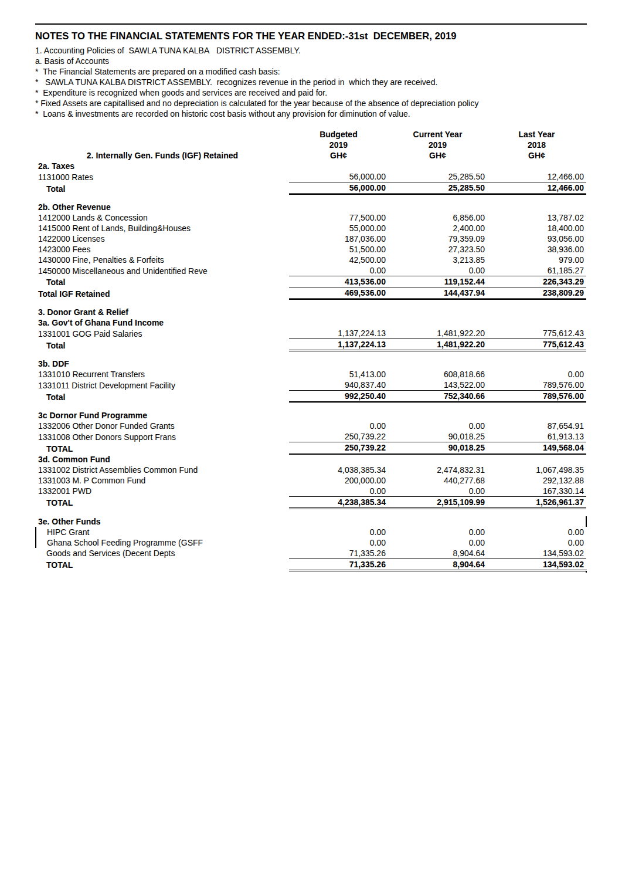NOTES TO THE FINANCIAL STATEMENTS FOR THE YEAR ENDED:-31st DECEMBER, 2019
1. Accounting Policies of SAWLA TUNA KALBA DISTRICT ASSEMBLY.
a. Basis of Accounts
* The Financial Statements are prepared on a modified cash basis:
* SAWLA TUNA KALBA DISTRICT ASSEMBLY. recognizes revenue in the period in which they are received.
* Expenditure is recognized when goods and services are received and paid for.
* Fixed Assets are capitallised and no depreciation is calculated for the year because of the absence of depreciation policy
* Loans & investments are recorded on historic cost basis without any provision for diminution of value.
| | Budgeted | Current Year | Last Year |
| --- | --- | --- | --- |
| | 2019 | 2019 | 2018 |
| 2. Internally Gen. Funds (IGF) Retained | GH¢ | GH¢ | GH¢ |
| 2a. Taxes | | | |
| 1131000 Rates | 56,000.00 | 25,285.50 | 12,466.00 |
| Total | 56,000.00 | 25,285.50 | 12,466.00 |
| 2b. Other Revenue | | | |
| 1412000 Lands & Concession | 77,500.00 | 6,856.00 | 13,787.02 |
| 1415000 Rent of Lands, Building&Houses | 55,000.00 | 2,400.00 | 18,400.00 |
| 1422000 Licenses | 187,036.00 | 79,359.09 | 93,056.00 |
| 1423000 Fees | 51,500.00 | 27,323.50 | 38,936.00 |
| 1430000 Fine, Penalties & Forfeits | 42,500.00 | 3,213.85 | 979.00 |
| 1450000 Miscellaneous and Unidentified Reve | 0.00 | 0.00 | 61,185.27 |
| Total | 413,536.00 | 119,152.44 | 226,343.29 |
| Total IGF Retained | 469,536.00 | 144,437.94 | 238,809.29 |
| 3. Donor Grant & Relief | | | |
| 3a. Gov't of Ghana Fund Income | | | |
| 1331001 GOG Paid Salaries | 1,137,224.13 | 1,481,922.20 | 775,612.43 |
| Total | 1,137,224.13 | 1,481,922.20 | 775,612.43 |
| 3b. DDF | | | |
| 1331010 Recurrent Transfers | 51,413.00 | 608,818.66 | 0.00 |
| 1331011 District Development Facility | 940,837.40 | 143,522.00 | 789,576.00 |
| Total | 992,250.40 | 752,340.66 | 789,576.00 |
| 3c Dornor Fund Programme | | | |
| 1332006 Other Donor Funded Grants | 0.00 | 0.00 | 87,654.91 |
| 1331008 Other Donors Support Frans | 250,739.22 | 90,018.25 | 61,913.13 |
| TOTAL | 250,739.22 | 90,018.25 | 149,568.04 |
| 3d. Common Fund | | | |
| 1331002 District Assemblies Common Fund | 4,038,385.34 | 2,474,832.31 | 1,067,498.35 |
| 1331003 M. P Common Fund | 200,000.00 | 440,277.68 | 292,132.88 |
| 1332001 PWD | 0.00 | 0.00 | 167,330.14 |
| TOTAL | 4,238,385.34 | 2,915,109.99 | 1,526,961.37 |
| 3e. Other Funds | | | |
| HIPC Grant | 0.00 | 0.00 | 0.00 |
| Ghana School Feeding Programme (GSFF | 0.00 | 0.00 | 0.00 |
| Goods and Services (Decent Depts | 71,335.26 | 8,904.64 | 134,593.02 |
| TOTAL | 71,335.26 | 8,904.64 | 134,593.02 |